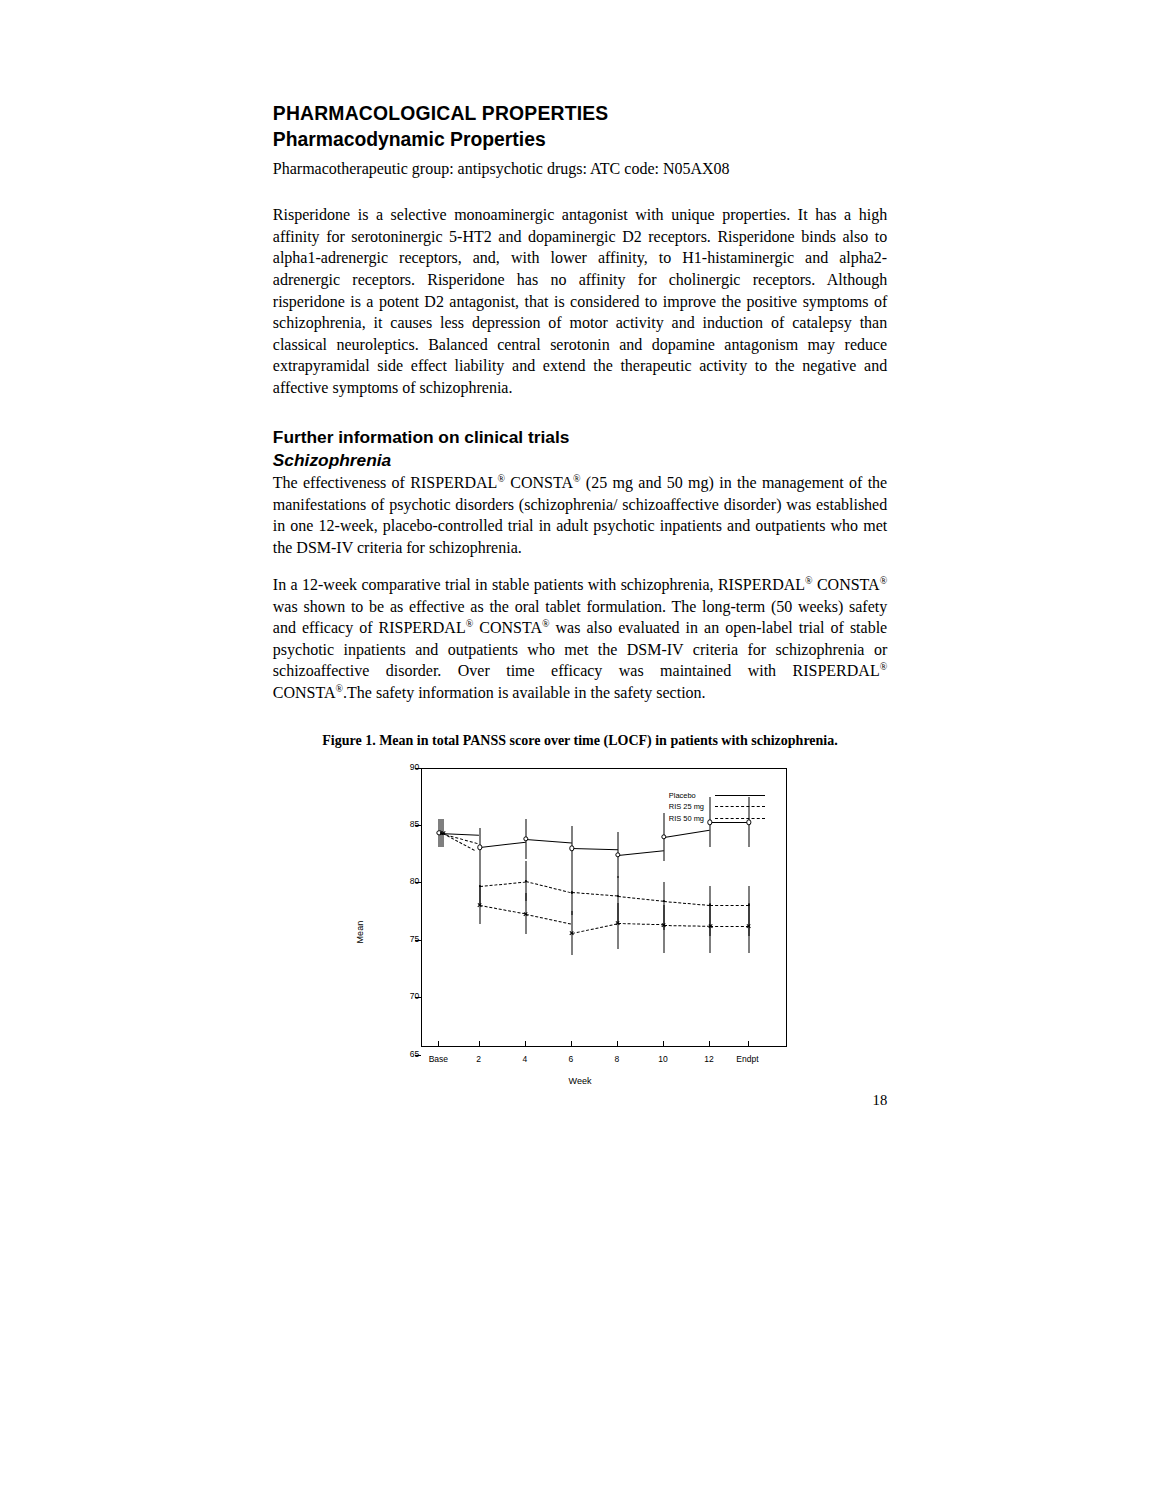PHARMACOLOGICAL PROPERTIES
Pharmacodynamic Properties
Pharmacotherapeutic group: antipsychotic drugs: ATC code: N05AX08
Risperidone is a selective monoaminergic antagonist with unique properties. It has a high affinity for serotoninergic 5-HT2 and dopaminergic D2 receptors. Risperidone binds also to alpha1-adrenergic receptors, and, with lower affinity, to H1-histaminergic and alpha2-adrenergic receptors. Risperidone has no affinity for cholinergic receptors. Although risperidone is a potent D2 antagonist, that is considered to improve the positive symptoms of schizophrenia, it causes less depression of motor activity and induction of catalepsy than classical neuroleptics. Balanced central serotonin and dopamine antagonism may reduce extrapyramidal side effect liability and extend the therapeutic activity to the negative and affective symptoms of schizophrenia.
Further information on clinical trials
Schizophrenia
The effectiveness of RISPERDAL® CONSTA® (25 mg and 50 mg) in the management of the manifestations of psychotic disorders (schizophrenia/ schizoaffective disorder) was established in one 12-week, placebo-controlled trial in adult psychotic inpatients and outpatients who met the DSM-IV criteria for schizophrenia.
In a 12-week comparative trial in stable patients with schizophrenia, RISPERDAL® CONSTA® was shown to be as effective as the oral tablet formulation. The long-term (50 weeks) safety and efficacy of RISPERDAL® CONSTA® was also evaluated in an open-label trial of stable psychotic inpatients and outpatients who met the DSM-IV criteria for schizophrenia or schizoaffective disorder. Over time efficacy was maintained with RISPERDAL® CONSTA®.The safety information is available in the safety section.
Figure 1. Mean in total PANSS score over time (LOCF) in patients with schizophrenia.
Mean
90
85
80
75
70
65
Base
2
4
6
8
10
12
Endpt
Week
Placebo
RIS 25 mg
RIS 50 mg
18